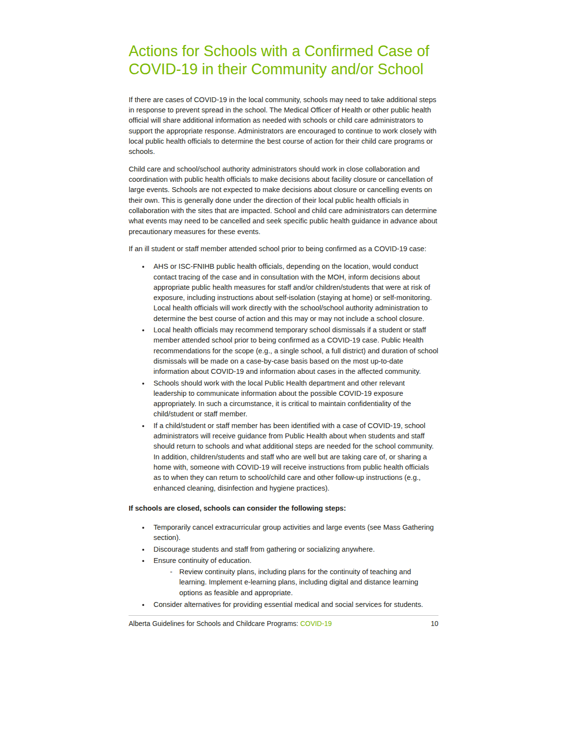Actions for Schools with a Confirmed Case of COVID-19 in their Community and/or School
If there are cases of COVID-19 in the local community, schools may need to take additional steps in response to prevent spread in the school. The Medical Officer of Health or other public health official will share additional information as needed with schools or child care administrators to support the appropriate response. Administrators are encouraged to continue to work closely with local public health officials to determine the best course of action for their child care programs or schools.
Child care and school/school authority administrators should work in close collaboration and coordination with public health officials to make decisions about facility closure or cancellation of large events. Schools are not expected to make decisions about closure or cancelling events on their own. This is generally done under the direction of their local public health officials in collaboration with the sites that are impacted. School and child care administrators can determine what events may need to be cancelled and seek specific public health guidance in advance about precautionary measures for these events.
If an ill student or staff member attended school prior to being confirmed as a COVID-19 case:
AHS or ISC-FNIHB public health officials, depending on the location, would conduct contact tracing of the case and in consultation with the MOH, inform decisions about appropriate public health measures for staff and/or children/students that were at risk of exposure, including instructions about self-isolation (staying at home) or self-monitoring. Local health officials will work directly with the school/school authority administration to determine the best course of action and this may or may not include a school closure.
Local health officials may recommend temporary school dismissals if a student or staff member attended school prior to being confirmed as a COVID-19 case. Public Health recommendations for the scope (e.g., a single school, a full district) and duration of school dismissals will be made on a case-by-case basis based on the most up-to-date information about COVID-19 and information about cases in the affected community.
Schools should work with the local Public Health department and other relevant leadership to communicate information about the possible COVID-19 exposure appropriately. In such a circumstance, it is critical to maintain confidentiality of the child/student or staff member.
If a child/student or staff member has been identified with a case of COVID-19, school administrators will receive guidance from Public Health about when students and staff should return to schools and what additional steps are needed for the school community. In addition, children/students and staff who are well but are taking care of, or sharing a home with, someone with COVID-19 will receive instructions from public health officials as to when they can return to school/child care and other follow-up instructions (e.g., enhanced cleaning, disinfection and hygiene practices).
If schools are closed, schools can consider the following steps:
Temporarily cancel extracurricular group activities and large events (see Mass Gathering section).
Discourage students and staff from gathering or socializing anywhere.
Ensure continuity of education.
Review continuity plans, including plans for the continuity of teaching and learning. Implement e-learning plans, including digital and distance learning options as feasible and appropriate.
Consider alternatives for providing essential medical and social services for students.
Alberta Guidelines for Schools and Childcare Programs: COVID-19 10